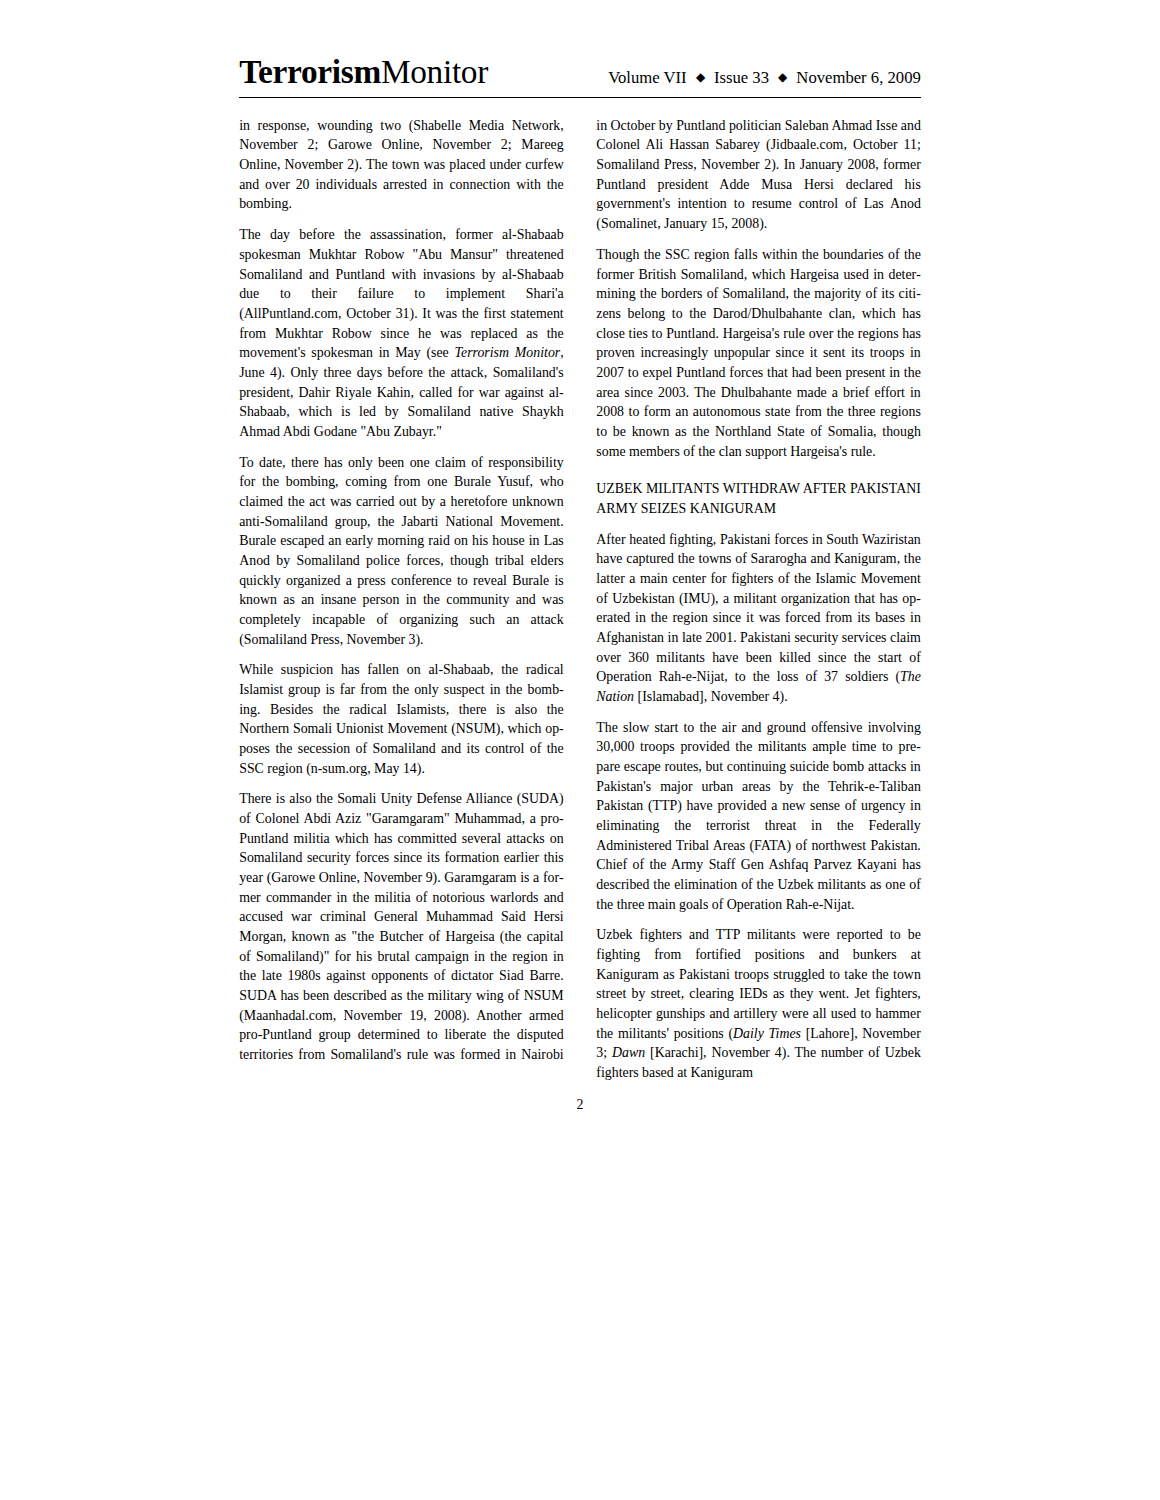Terrorism Monitor
Volume VII ◆ Issue 33 ◆ November 6, 2009
in response, wounding two (Shabelle Media Network, November 2; Garowe Online, November 2; Mareeg Online, November 2). The town was placed under curfew and over 20 individuals arrested in connection with the bombing.
The day before the assassination, former al-Shabaab spokesman Mukhtar Robow "Abu Mansur" threatened Somaliland and Puntland with invasions by al-Shabaab due to their failure to implement Shari'a (AllPuntland.com, October 31). It was the first statement from Mukhtar Robow since he was replaced as the movement's spokesman in May (see Terrorism Monitor, June 4). Only three days before the attack, Somaliland's president, Dahir Riyale Kahin, called for war against al-Shabaab, which is led by Somaliland native Shaykh Ahmad Abdi Godane "Abu Zubayr."
To date, there has only been one claim of responsibility for the bombing, coming from one Burale Yusuf, who claimed the act was carried out by a heretofore unknown anti-Somaliland group, the Jabarti National Movement. Burale escaped an early morning raid on his house in Las Anod by Somaliland police forces, though tribal elders quickly organized a press conference to reveal Burale is known as an insane person in the community and was completely incapable of organizing such an attack (Somaliland Press, November 3).
While suspicion has fallen on al-Shabaab, the radical Islamist group is far from the only suspect in the bombing. Besides the radical Islamists, there is also the Northern Somali Unionist Movement (NSUM), which opposes the secession of Somaliland and its control of the SSC region (n-sum.org, May 14).
There is also the Somali Unity Defense Alliance (SUDA) of Colonel Abdi Aziz "Garamgaram" Muhammad, a pro-Puntland militia which has committed several attacks on Somaliland security forces since its formation earlier this year (Garowe Online, November 9). Garamgaram is a former commander in the militia of notorious warlords and accused war criminal General Muhammad Said Hersi Morgan, known as "the Butcher of Hargeisa (the capital of Somaliland)" for his brutal campaign in the region in the late 1980s against opponents of dictator Siad Barre. SUDA has been described as the military wing of NSUM (Maanhadal.com, November 19, 2008). Another armed pro-Puntland group determined to liberate the disputed territories from Somaliland's rule was formed in Nairobi in October by Puntland politician Saleban Ahmad Isse and Colonel Ali Hassan Sabarey (Jidbaale.com, October 11; Somaliland Press, November 2). In January 2008, former Puntland president Adde Musa Hersi declared his government's intention to resume control of Las Anod (Somalinet, January 15, 2008).
Though the SSC region falls within the boundaries of the former British Somaliland, which Hargeisa used in determining the borders of Somaliland, the majority of its citizens belong to the Darod/Dhulbahante clan, which has close ties to Puntland. Hargeisa's rule over the regions has proven increasingly unpopular since it sent its troops in 2007 to expel Puntland forces that had been present in the area since 2003. The Dhulbahante made a brief effort in 2008 to form an autonomous state from the three regions to be known as the Northland State of Somalia, though some members of the clan support Hargeisa's rule.
Uzbek Militants Withdraw After Pakistani Army Seizes Kaniguram
After heated fighting, Pakistani forces in South Waziristan have captured the towns of Sararogha and Kaniguram, the latter a main center for fighters of the Islamic Movement of Uzbekistan (IMU), a militant organization that has operated in the region since it was forced from its bases in Afghanistan in late 2001. Pakistani security services claim over 360 militants have been killed since the start of Operation Rah-e-Nijat, to the loss of 37 soldiers (The Nation [Islamabad], November 4).
The slow start to the air and ground offensive involving 30,000 troops provided the militants ample time to prepare escape routes, but continuing suicide bomb attacks in Pakistan's major urban areas by the Tehrik-e-Taliban Pakistan (TTP) have provided a new sense of urgency in eliminating the terrorist threat in the Federally Administered Tribal Areas (FATA) of northwest Pakistan. Chief of the Army Staff Gen Ashfaq Parvez Kayani has described the elimination of the Uzbek militants as one of the three main goals of Operation Rah-e-Nijat.
Uzbek fighters and TTP militants were reported to be fighting from fortified positions and bunkers at Kaniguram as Pakistani troops struggled to take the town street by street, clearing IEDs as they went. Jet fighters, helicopter gunships and artillery were all used to hammer the militants' positions (Daily Times [Lahore], November 3; Dawn [Karachi], November 4). The number of Uzbek fighters based at Kaniguram
2